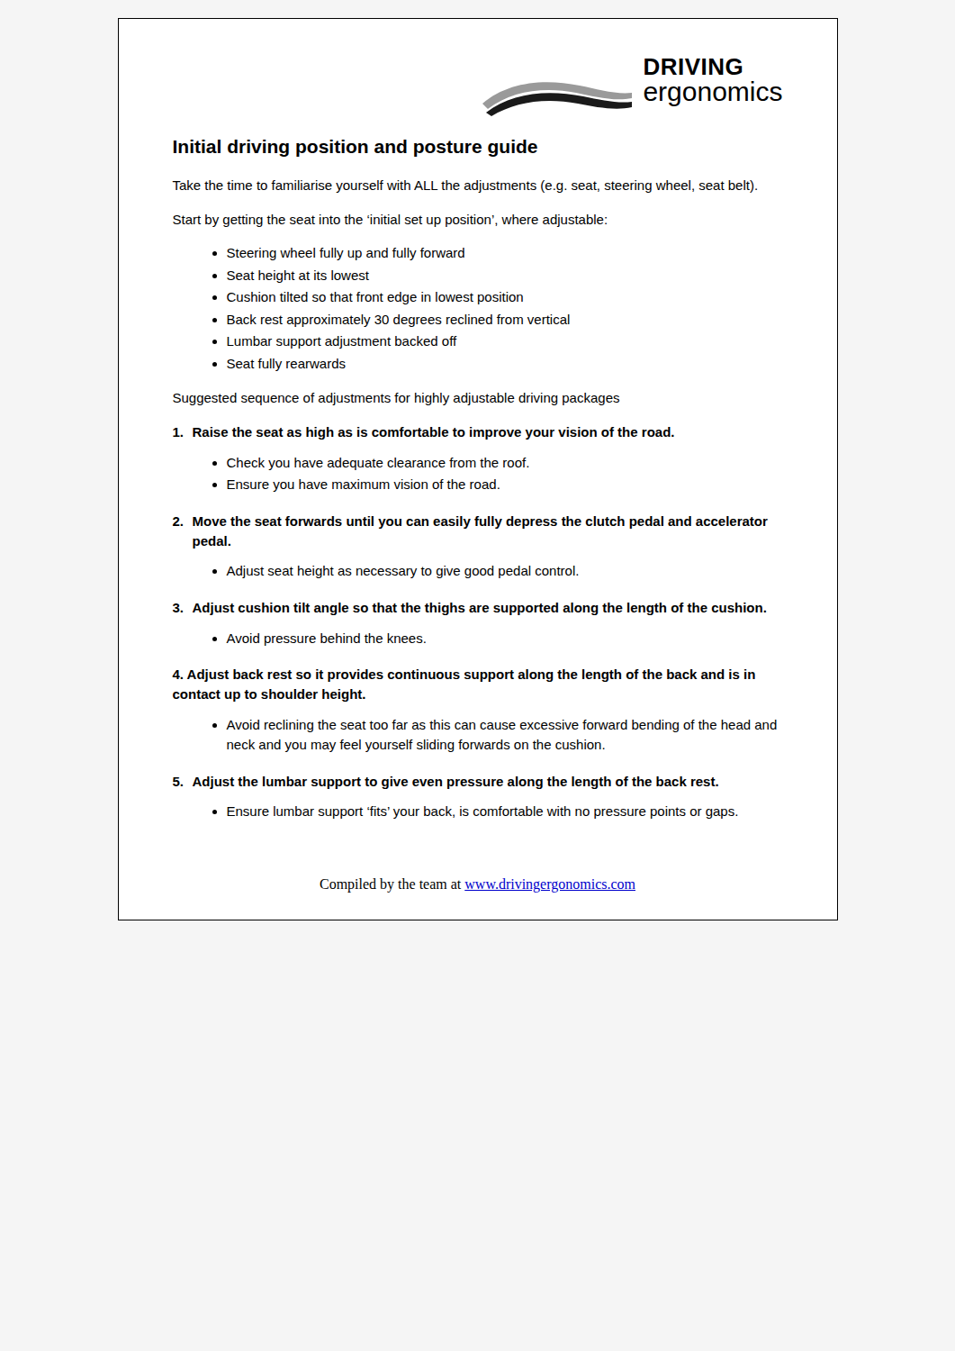DRIVING
ergonomics
Initial driving position and posture guide
Take the time to familiarise yourself with ALL the adjustments (e.g. seat, steering wheel, seat belt).
Start by getting the seat into the ‘initial set up position’, where adjustable:
Steering wheel fully up and fully forward
Seat height at its lowest
Cushion tilted so that front edge in lowest position
Back rest approximately 30 degrees reclined from vertical
Lumbar support adjustment backed off
Seat fully rearwards
Suggested sequence of adjustments for highly adjustable driving packages
Raise the seat as high as is comfortable to improve your vision of the road.
Check you have adequate clearance from the roof.
Ensure you have maximum vision of the road.
Move the seat forwards until you can easily fully depress the clutch pedal and accelerator pedal.
Adjust seat height as necessary to give good pedal control.
Adjust cushion tilt angle so that the thighs are supported along the length of the cushion.
Avoid pressure behind the knees.
4. Adjust back rest so it provides continuous support along the length of the back and is in contact up to shoulder height.
Avoid reclining the seat too far as this can cause excessive forward bending of the head and neck and you may feel yourself sliding forwards on the cushion.
Adjust the lumbar support to give even pressure along the length of the back rest.
Ensure lumbar support ‘fits’ your back, is comfortable with no pressure points or gaps.
Compiled by the team at www.drivingergonomics.com